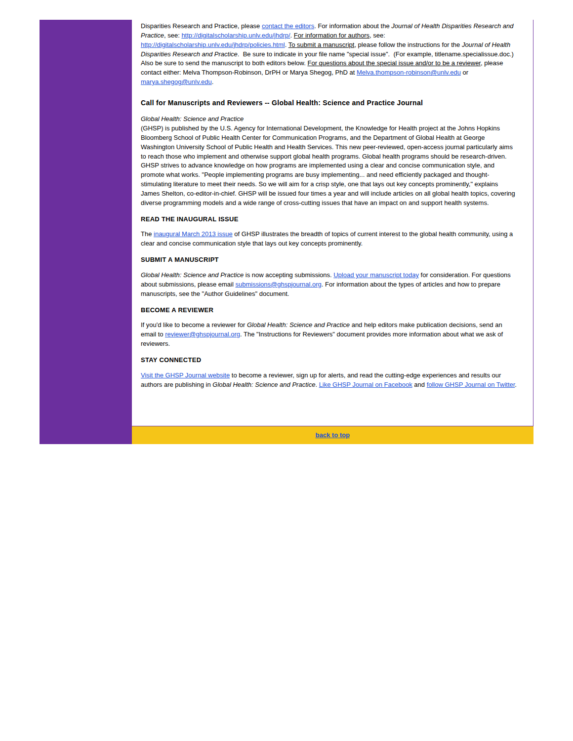| | Disparities Research and Practice, please contact the editors . For information about the Journal of Health Disparities Research and Practice , see: http://digitalscholarship.unlv.edu/jhdrp/ . For information for authors , see: http://digitalscholarship.unlv.edu/jhdrp/policies.html . To submit a manuscript , please follow the instructions for the Journal of Health Disparities Research and Practice . Be sure to indicate in your file name "special issue". (For example, titlename.specialissue.doc.) Also be sure to send the manuscript to both editors below. For questions about the special issue and/or to be a reviewer , please contact either: Melva Thompson-Robinson, DrPH or Marya Shegog, PhD at Melva.thompson-robinson@unlv.edu or marya.shegog@unlv.edu . Call for Manuscripts and Reviewers -- Global Health: Science and Practice Journal Global Health: Science and Practice (GHSP) is published by the U.S. Agency for International Development, the Knowledge for Health project at the Johns Hopkins Bloomberg School of Public Health Center for Communication Programs, and the Department of Global Health at George Washington University School of Public Health and Health Services. This new peer-reviewed, open-access journal particularly aims to reach those who implement and otherwise support global health programs. Global health programs should be research-driven. GHSP strives to advance knowledge on how programs are implemented using a clear and concise communication style, and promote what works. "People implementing programs are busy implementing... and need efficiently packaged and thought-stimulating literature to meet their needs. So we will aim for a crisp style, one that lays out key concepts prominently," explains James Shelton, co-editor-in-chief. GHSP will be issued four times a year and will include articles on all global health topics, covering diverse programming models and a wide range of cross-cutting issues that have an impact on and support health systems. READ THE INAUGURAL ISSUE The inaugural March 2013 issue of GHSP illustrates the breadth of topics of current interest to the global health community, using a clear and concise communication style that lays out key concepts prominently. SUBMIT A MANUSCRIPT Global Health: Science and Practice is now accepting submissions. Upload your manuscript today for consideration. For questions about submissions, please email submissions@ghspjournal.org . For information about the types of articles and how to prepare manuscripts, see the "Author Guidelines" document. BECOME A REVIEWER If you'd like to become a reviewer for Global Health: Science and Practice and help editors make publication decisions, send an email to reviewer@ghspjournal.org . The "Instructions for Reviewers" document provides more information about what we ask of reviewers. STAY CONNECTED Visit the GHSP Journal website to become a reviewer, sign up for alerts, and read the cutting-edge experiences and results our authors are publishing in Global Health: Science and Practice . Like GHSP Journal on Facebook and follow GHSP Journal on Twitter . |
| | back to top |